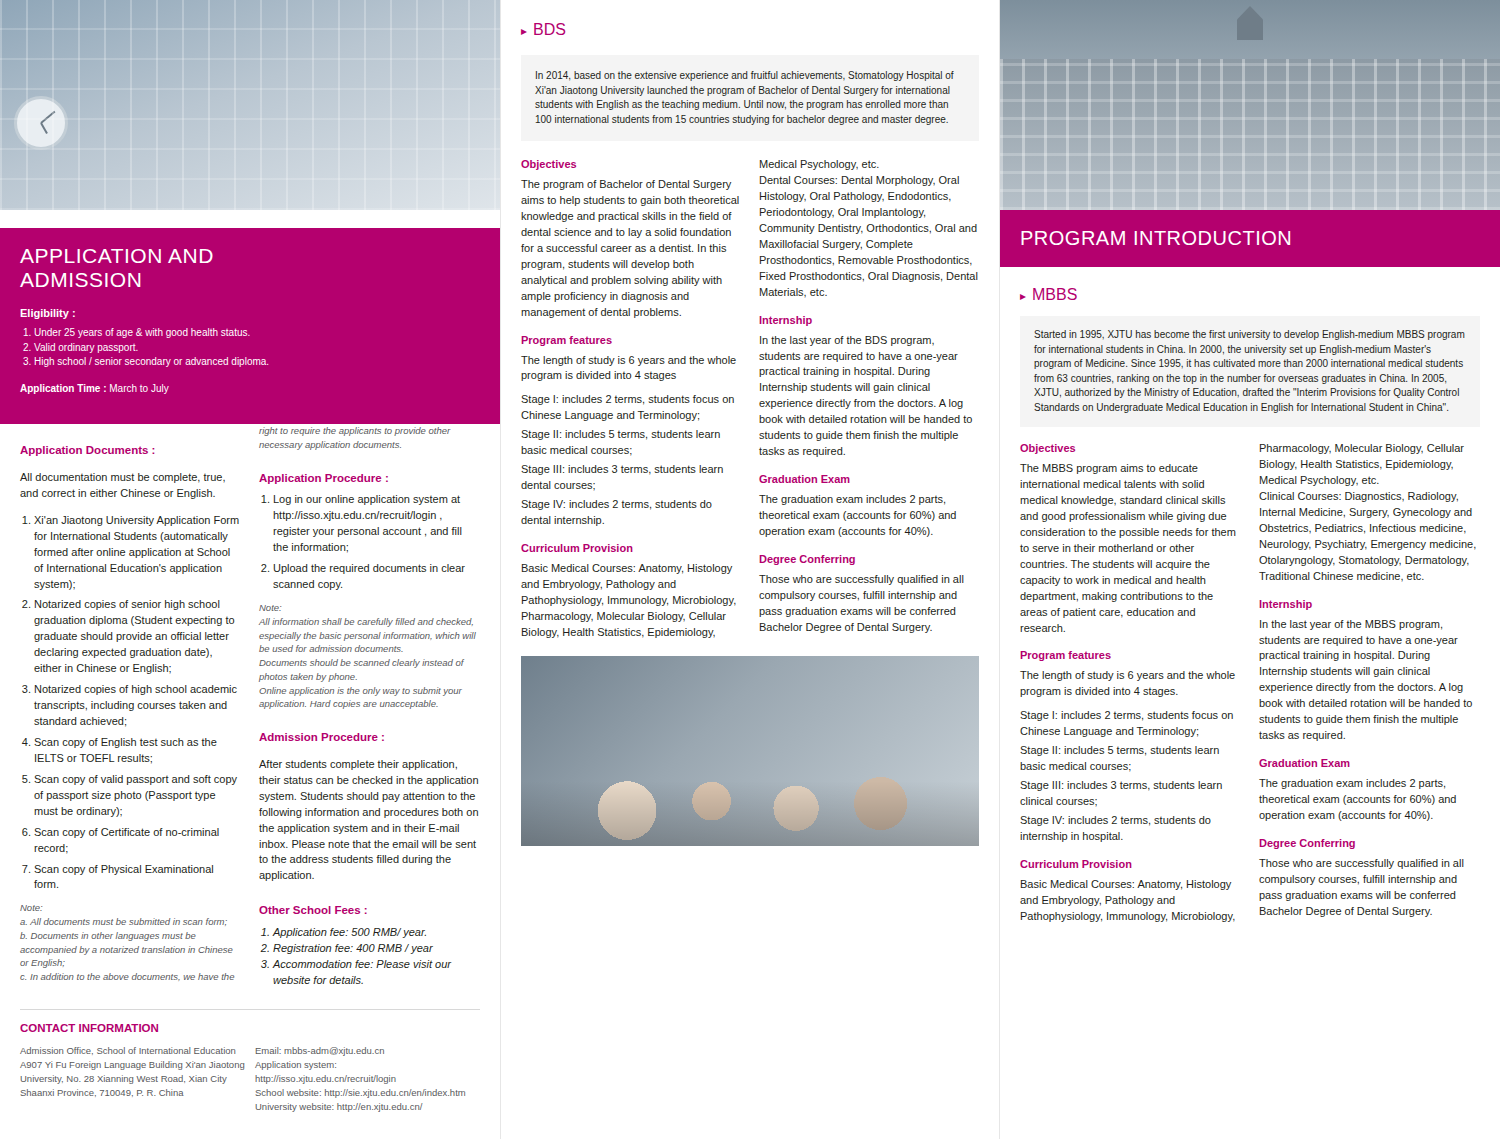Application and
Admission
Eligibility :
Under 25 years of age & with good health status.
Valid ordinary passport.
High school / senior secondary or advanced diploma.
Application Time : March to July
Application Documents :
All documentation must be complete, true, and correct in either Chinese or English.
Xi'an Jiaotong University Application Form for International Students (automatically formed after online application at School of International Education's application system);
Notarized copies of senior high school graduation diploma (Student expecting to graduate should provide an official letter declaring expected graduation date), either in Chinese or English;
Notarized copies of high school academic transcripts, including courses taken and standard achieved;
Scan copy of English test such as the IELTS or TOEFL results;
Scan copy of valid passport and soft copy of passport size photo (Passport type must be ordinary);
Scan copy of Certificate of no-criminal record;
Scan copy of Physical Examinational form.
Note:
a. All documents must be submitted in scan form;
b. Documents in other languages must be accompanied by a notarized translation in Chinese or English;
c. In addition to the above documents, we have the right to require the applicants to provide other necessary application documents.
Application Procedure :
Log in our online application system at http://isso.xjtu.edu.cn/recruit/login , register your personal account , and fill the information;
Upload the required documents in clear scanned copy.
Note:
All information shall be carefully filled and checked, especially the basic personal information, which will be used for admission documents.
Documents should be scanned clearly instead of photos taken by phone.
Online application is the only way to submit your application. Hard copies are unacceptable.
Admission Procedure :
After students complete their application, their status can be checked in the application system. Students should pay attention to the following information and procedures both on the application system and in their E-mail inbox. Please note that the email will be sent to the address students filled during the application.
Other School Fees :
Application fee: 500 RMB/ year.
Registration fee: 400 RMB / year
Accommodation fee: Please visit our website for details.
CONTACT INFORMATION
Admission Office, School of International Education A907 Yi Fu Foreign Language Building Xi'an Jiaotong University, No. 28 Xianning West Road, Xian City Shaanxi Province, 710049, P. R. China
Email: mbbs-adm@xjtu.edu.cn
Application system: http://isso.xjtu.edu.cn/recruit/login
School website: http://sie.xjtu.edu.cn/en/index.htm
University website: http://en.xjtu.edu.cn/
BDS
In 2014, based on the extensive experience and fruitful achievements, Stomatology Hospital of Xi'an Jiaotong University launched the program of Bachelor of Dental Surgery for international students with English as the teaching medium. Until now, the program has enrolled more than 100 international students from 15 countries studying for bachelor degree and master degree.
Objectives
The program of Bachelor of Dental Surgery aims to help students to gain both theoretical knowledge and practical skills in the field of dental science and to lay a solid foundation for a successful career as a dentist. In this program, students will develop both analytical and problem solving ability with ample proficiency in diagnosis and management of dental problems.
Program features
The length of study is 6 years and the whole program is divided into 4 stages
Stage I: includes 2 terms, students focus on Chinese Language and Terminology;
Stage II: includes 5 terms, students learn basic medical courses;
Stage III: includes 3 terms, students learn dental courses;
Stage IV: includes 2 terms, students do dental internship.
Curriculum Provision
Basic Medical Courses: Anatomy, Histology and Embryology, Pathology and Pathophysiology, Immunology, Microbiology, Pharmacology, Molecular Biology, Cellular Biology, Health Statistics, Epidemiology, Medical Psychology, etc.
Dental Courses: Dental Morphology, Oral Histology, Oral Pathology, Endodontics, Periodontology, Oral Implantology, Community Dentistry, Orthodontics, Oral and Maxillofacial Surgery, Complete Prosthodontics, Removable Prosthodontics, Fixed Prosthodontics, Oral Diagnosis, Dental Materials, etc.
Internship
In the last year of the BDS program, students are required to have a one-year practical training in hospital. During Internship students will gain clinical experience directly from the doctors. A log book with detailed rotation will be handed to students to guide them finish the multiple tasks as required.
Graduation Exam
The graduation exam includes 2 parts, theoretical exam (accounts for 60%) and operation exam (accounts for 40%).
Degree Conferring
Those who are successfully qualified in all compulsory courses, fulfill internship and pass graduation exams will be conferred Bachelor Degree of Dental Surgery.
Program Introduction
MBBS
Started in 1995, XJTU has become the first university to develop English-medium MBBS program for international students in China. In 2000, the university set up English-medium Master's program of Medicine. Since 1995, it has cultivated more than 2000 international medical students from 63 countries, ranking on the top in the number for overseas graduates in China. In 2005, XJTU, authorized by the Ministry of Education, drafted the "Interim Provisions for Quality Control Standards on Undergraduate Medical Education in English for International Student in China".
Objectives
The MBBS program aims to educate international medical talents with solid medical knowledge, standard clinical skills and good professionalism while giving due consideration to the possible needs for them to serve in their motherland or other countries. The students will acquire the capacity to work in medical and health department, making contributions to the areas of patient care, education and research.
Program features
The length of study is 6 years and the whole program is divided into 4 stages.
Stage I: includes 2 terms, students focus on Chinese Language and Terminology;
Stage II: includes 5 terms, students learn basic medical courses;
Stage III: includes 3 terms, students learn clinical courses;
Stage IV: includes 2 terms, students do internship in hospital.
Curriculum Provision
Basic Medical Courses: Anatomy, Histology and Embryology, Pathology and Pathophysiology, Immunology, Microbiology, Pharmacology, Molecular Biology, Cellular Biology, Health Statistics, Epidemiology, Medical Psychology, etc.
Clinical Courses: Diagnostics, Radiology, Internal Medicine, Surgery, Gynecology and Obstetrics, Pediatrics, Infectious medicine, Neurology, Psychiatry, Emergency medicine, Otolaryngology, Stomatology, Dermatology, Traditional Chinese medicine, etc.
Internship
In the last year of the MBBS program, students are required to have a one-year practical training in hospital. During Internship students will gain clinical experience directly from the doctors. A log book with detailed rotation will be handed to students to guide them finish the multiple tasks as required.
Graduation Exam
The graduation exam includes 2 parts, theoretical exam (accounts for 60%) and operation exam (accounts for 40%).
Degree Conferring
Those who are successfully qualified in all compulsory courses, fulfill internship and pass graduation exams will be conferred Bachelor Degree of Dental Surgery.